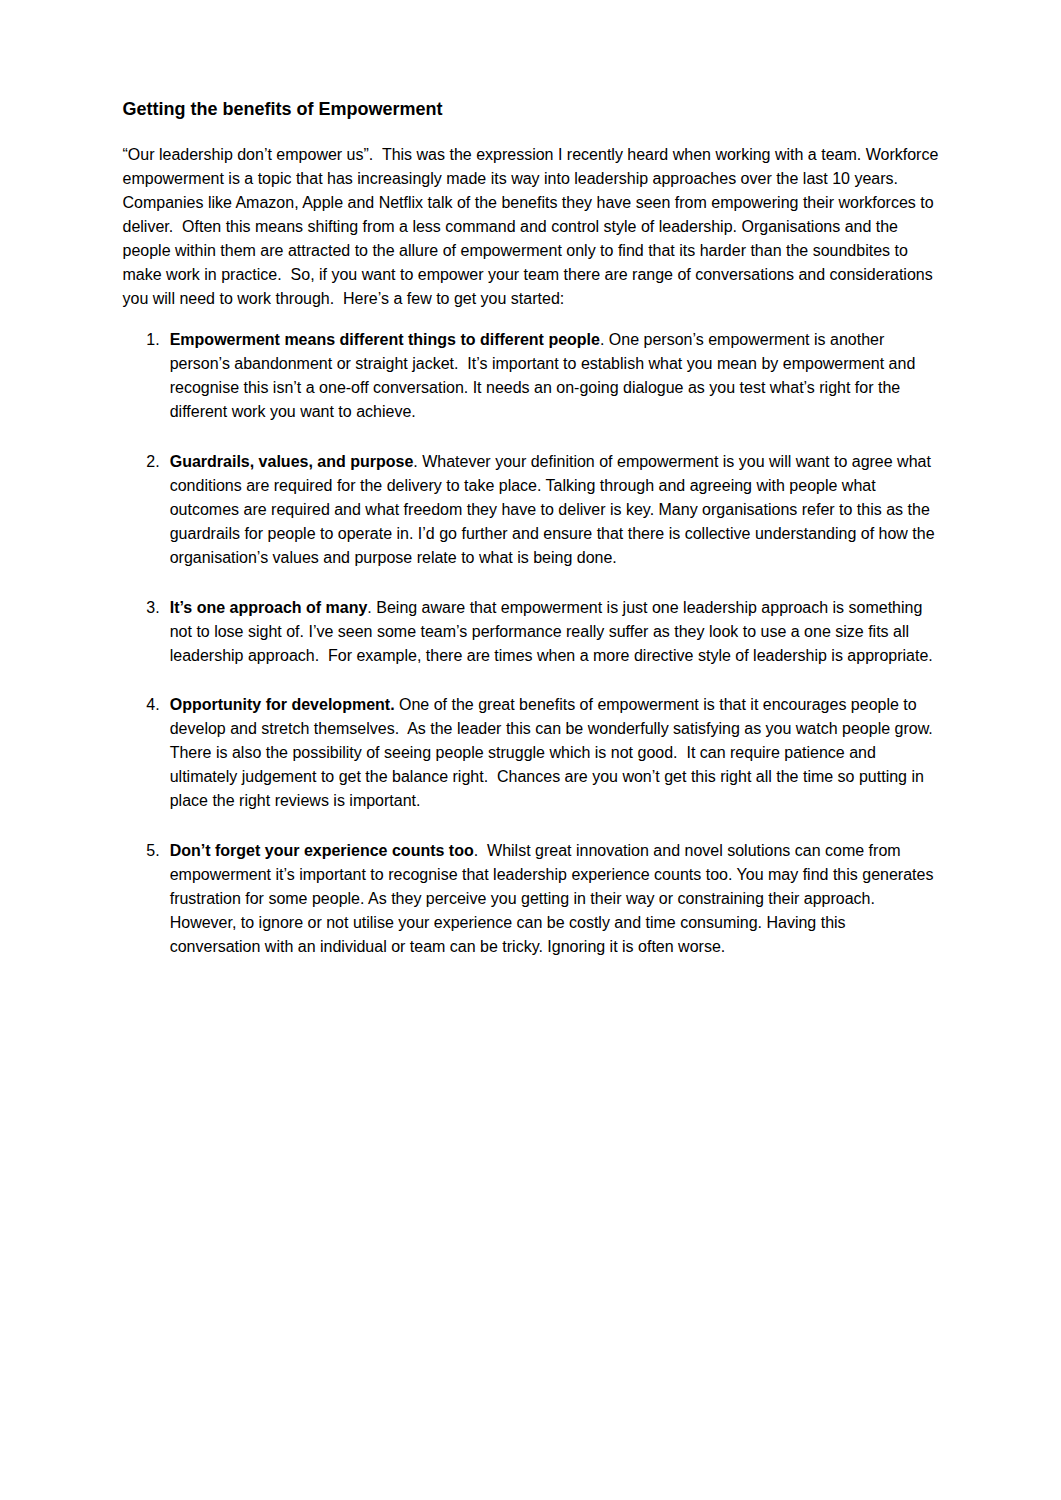Getting the benefits of Empowerment
“Our leadership don’t empower us”. This was the expression I recently heard when working with a team. Workforce empowerment is a topic that has increasingly made its way into leadership approaches over the last 10 years. Companies like Amazon, Apple and Netflix talk of the benefits they have seen from empowering their workforces to deliver. Often this means shifting from a less command and control style of leadership. Organisations and the people within them are attracted to the allure of empowerment only to find that its harder than the soundbites to make work in practice. So, if you want to empower your team there are range of conversations and considerations you will need to work through. Here’s a few to get you started:
Empowerment means different things to different people. One person’s empowerment is another person’s abandonment or straight jacket. It’s important to establish what you mean by empowerment and recognise this isn’t a one-off conversation. It needs an on-going dialogue as you test what’s right for the different work you want to achieve.
Guardrails, values, and purpose. Whatever your definition of empowerment is you will want to agree what conditions are required for the delivery to take place. Talking through and agreeing with people what outcomes are required and what freedom they have to deliver is key. Many organisations refer to this as the guardrails for people to operate in. I’d go further and ensure that there is collective understanding of how the organisation’s values and purpose relate to what is being done.
It’s one approach of many. Being aware that empowerment is just one leadership approach is something not to lose sight of. I’ve seen some team’s performance really suffer as they look to use a one size fits all leadership approach. For example, there are times when a more directive style of leadership is appropriate.
Opportunity for development. One of the great benefits of empowerment is that it encourages people to develop and stretch themselves. As the leader this can be wonderfully satisfying as you watch people grow. There is also the possibility of seeing people struggle which is not good. It can require patience and ultimately judgement to get the balance right. Chances are you won’t get this right all the time so putting in place the right reviews is important.
Don’t forget your experience counts too. Whilst great innovation and novel solutions can come from empowerment it’s important to recognise that leadership experience counts too. You may find this generates frustration for some people. As they perceive you getting in their way or constraining their approach. However, to ignore or not utilise your experience can be costly and time consuming. Having this conversation with an individual or team can be tricky. Ignoring it is often worse.